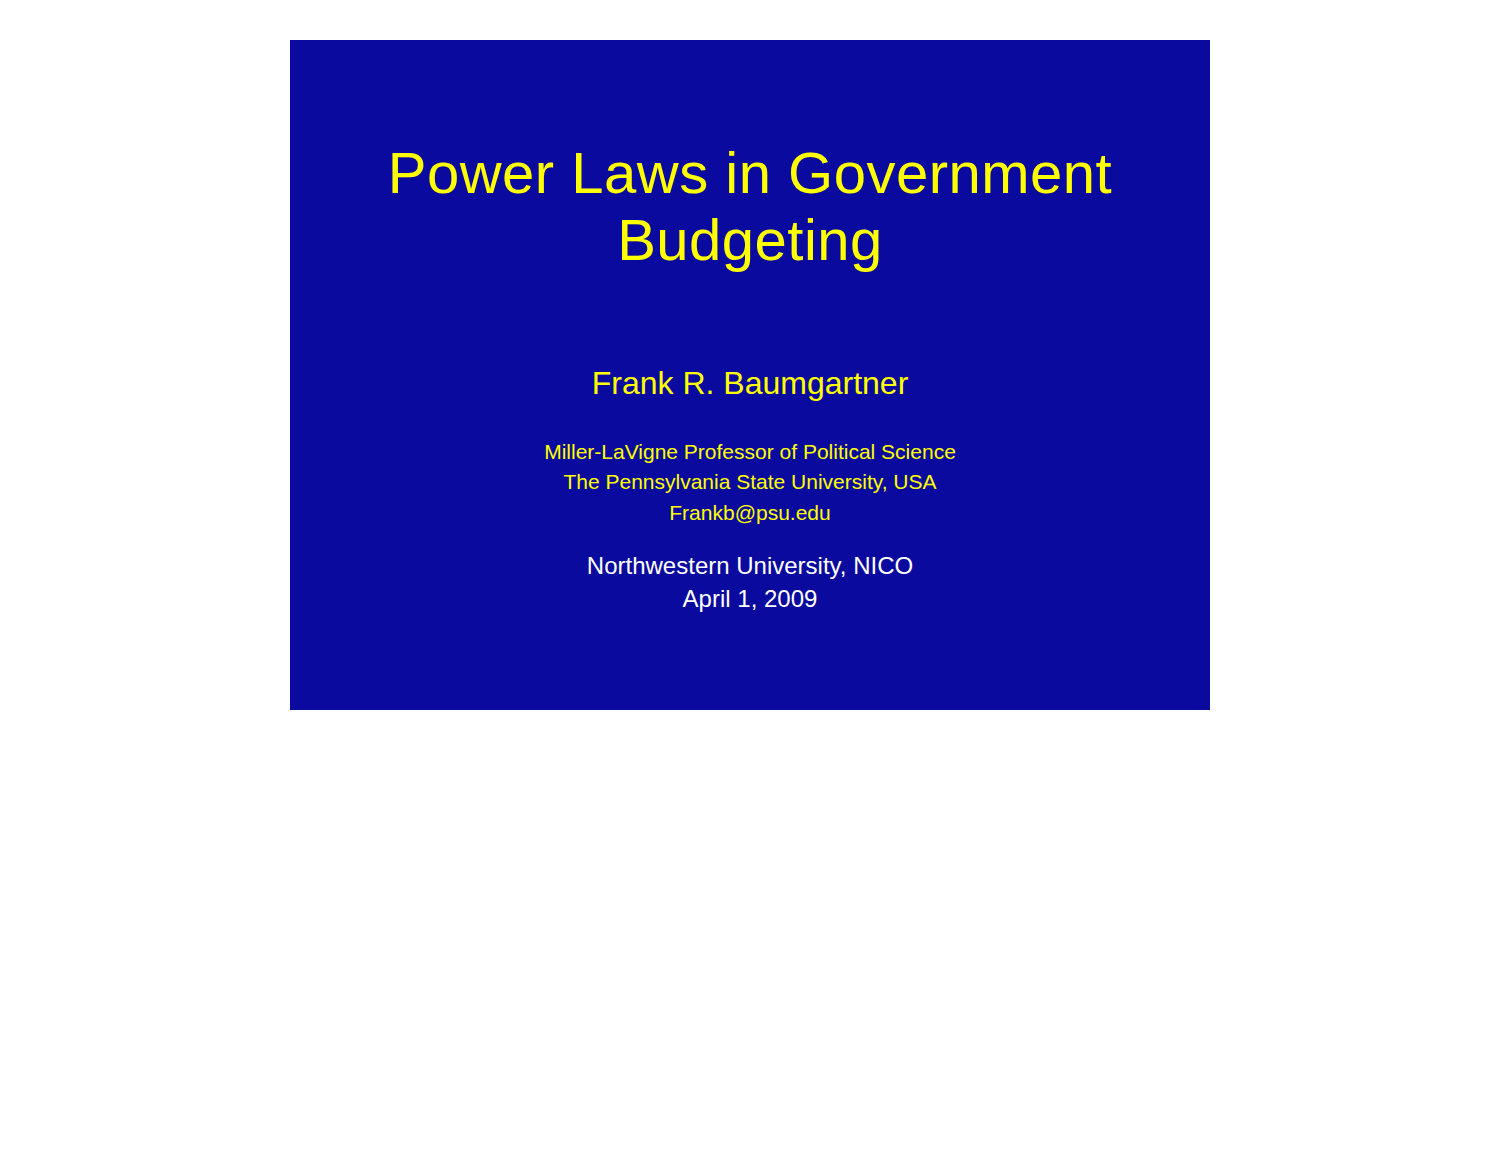Power Laws in Government
Budgeting
Frank R. Baumgartner
Miller-LaVigne Professor of Political Science
The Pennsylvania State University, USA
Frankb@psu.edu
Northwestern University, NICO
April 1, 2009